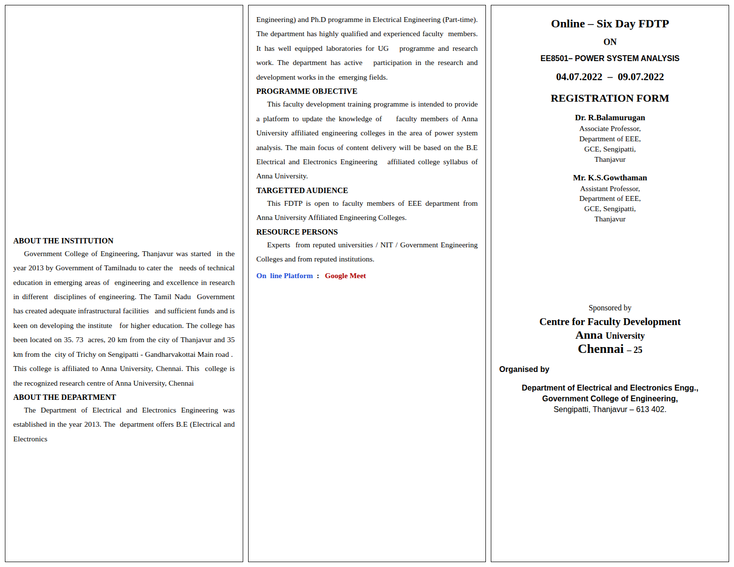About the Institution
Government College of Engineering, Thanjavur was started in the year 2013 by Government of Tamilnadu to cater the needs of technical education in emerging areas of engineering and excellence in research in different disciplines of engineering. The Tamil Nadu Government has created adequate infrastructural facilities and sufficient funds and is keen on developing the institute for higher education. The college has been located on 35. 73 acres, 20 km from the city of Thanjavur and 35 km from the city of Trichy on Sengipatti - Gandharvakottai Main road . This college is affiliated to Anna University, Chennai. This college is the recognized research centre of Anna University, Chennai
About the Department
The Department of Electrical and Electronics Engineering was established in the year 2013. The department offers B.E (Electrical and Electronics
Engineering) and Ph.D programme in Electrical Engineering (Part-time). The department has highly qualified and experienced faculty members. It has well equipped laboratories for UG programme and research work. The department has active participation in the research and development works in the emerging fields.
Programme Objective
This faculty development training programme is intended to provide a platform to update the knowledge of faculty members of Anna University affiliated engineering colleges in the area of power system analysis. The main focus of content delivery will be based on the B.E Electrical and Electronics Engineering affiliated college syllabus of Anna University.
Targetted Audience
This FDTP is open to faculty members of EEE department from Anna University Affiliated Engineering Colleges.
Resource Persons
Experts from reputed universities / NIT / Government Engineering Colleges and from reputed institutions.
On line Platform : Google Meet
Online – Six Day FDTP
ON
EE8501– POWER SYSTEM ANALYSIS
04.07.2022 – 09.07.2022
REGISTRATION FORM
Dr. R.Balamurugan
Associate Professor,
Department of EEE,
GCE, Sengipatti,
Thanjavur
Mr. K.S.Gowthaman
Assistant Professor,
Department of EEE,
GCE, Sengipatti,
Thanjavur
Sponsored by
Centre for Faculty Development
Anna University
Chennai – 25
Organised by
Department of Electrical and Electronics Engg.,
Government College of Engineering,
Sengipatti, Thanjavur – 613 402.